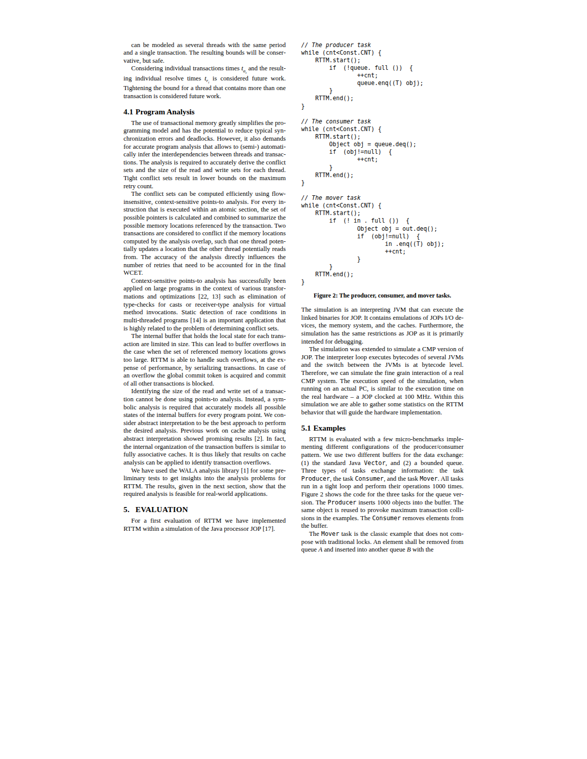can be modeled as several threads with the same period and a single transaction. The resulting bounds will be conservative, but safe.
Considering individual transactions times tai and the resulting individual resolve times tri is considered future work. Tightening the bound for a thread that contains more than one transaction is considered future work.
4.1 Program Analysis
The use of transactional memory greatly simplifies the programming model and has the potential to reduce typical synchronization errors and deadlocks. However, it also demands for accurate program analysis that allows to (semi-) automatically infer the interdependencies between threads and transactions. The analysis is required to accurately derive the conflict sets and the size of the read and write sets for each thread. Tight conflict sets result in lower bounds on the maximum retry count.
The conflict sets can be computed efficiently using flow-insensitive, context-sensitive points-to analysis. For every instruction that is executed within an atomic section, the set of possible pointers is calculated and combined to summarize the possible memory locations referenced by the transaction. Two transactions are considered to conflict if the memory locations computed by the analysis overlap, such that one thread potentially updates a location that the other thread potentially reads from. The accuracy of the analysis directly influences the number of retries that need to be accounted for in the final WCET.
Context-sensitive points-to analysis has successfully been applied on large programs in the context of various transformations and optimizations [22, 13] such as elimination of type-checks for casts or receiver-type analysis for virtual method invocations. Static detection of race conditions in multi-threaded programs [14] is an important application that is highly related to the problem of determining conflict sets.
The internal buffer that holds the local state for each transaction are limited in size. This can lead to buffer overflows in the case when the set of referenced memory locations grows too large. RTTM is able to handle such overflows, at the expense of performance, by serializing transactions. In case of an overflow the global commit token is acquired and commit of all other transactions is blocked.
Identifying the size of the read and write set of a transaction cannot be done using points-to analysis. Instead, a symbolic analysis is required that accurately models all possible states of the internal buffers for every program point. We consider abstract interpretation to be the best approach to perform the desired analysis. Previous work on cache analysis using abstract interpretation showed promising results [2]. In fact, the internal organization of the transaction buffers is similar to fully associative caches. It is thus likely that results on cache analysis can be applied to identify transaction overflows.
We have used the WALA analysis library [1] for some preliminary tests to get insights into the analysis problems for RTTM. The results, given in the next section, show that the required analysis is feasible for real-world applications.
5. EVALUATION
For a first evaluation of RTTM we have implemented RTTM within a simulation of the Java processor JOP [17].
// The producer task
while (cnt<Const.CNT) {
    RTTM.start();
        if  (!queue. full ())  {
                ++cnt;
                queue.enq((T) obj);
        }
    RTTM.end();
}

// The consumer task
while (cnt<Const.CNT) {
    RTTM.start();
        Object obj = queue.deq();
        if  (obj!=null)  {
                ++cnt;
        }
    RTTM.end();
}

// The mover task
while (cnt<Const.CNT) {
    RTTM.start();
        if  (! in . full ())  {
                Object obj = out.deq();
                if  (obj!=null)  {
                        in .enq((T) obj);
                        ++cnt;
                }
        }
    RTTM.end();
}
Figure 2: The producer, consumer, and mover tasks.
The simulation is an interpreting JVM that can execute the linked binaries for JOP. It contains emulations of JOPs I/O devices, the memory system, and the caches. Furthermore, the simulation has the same restrictions as JOP as it is primarily intended for debugging.
The simulation was extended to simulate a CMP version of JOP. The interpreter loop executes bytecodes of several JVMs and the switch between the JVMs is at bytecode level. Therefore, we can simulate the fine grain interaction of a real CMP system. The execution speed of the simulation, when running on an actual PC, is similar to the execution time on the real hardware – a JOP clocked at 100 MHz. Within this simulation we are able to gather some statistics on the RTTM behavior that will guide the hardware implementation.
5.1 Examples
RTTM is evaluated with a few micro-benchmarks implementing different configurations of the producer/consumer pattern. We use two different buffers for the data exchange: (1) the standard Java Vector, and (2) a bounded queue. Three types of tasks exchange information: the task Producer, the task Consumer, and the task Mover. All tasks run in a tight loop and perform their operations 1000 times. Figure 2 shows the code for the three tasks for the queue version. The Producer inserts 1000 objects into the buffer. The same object is reused to provoke maximum transaction collisions in the examples. The Consumer removes elements from the buffer.
The Mover task is the classic example that does not compose with traditional locks. An element shall be removed from queue A and inserted into another queue B with the